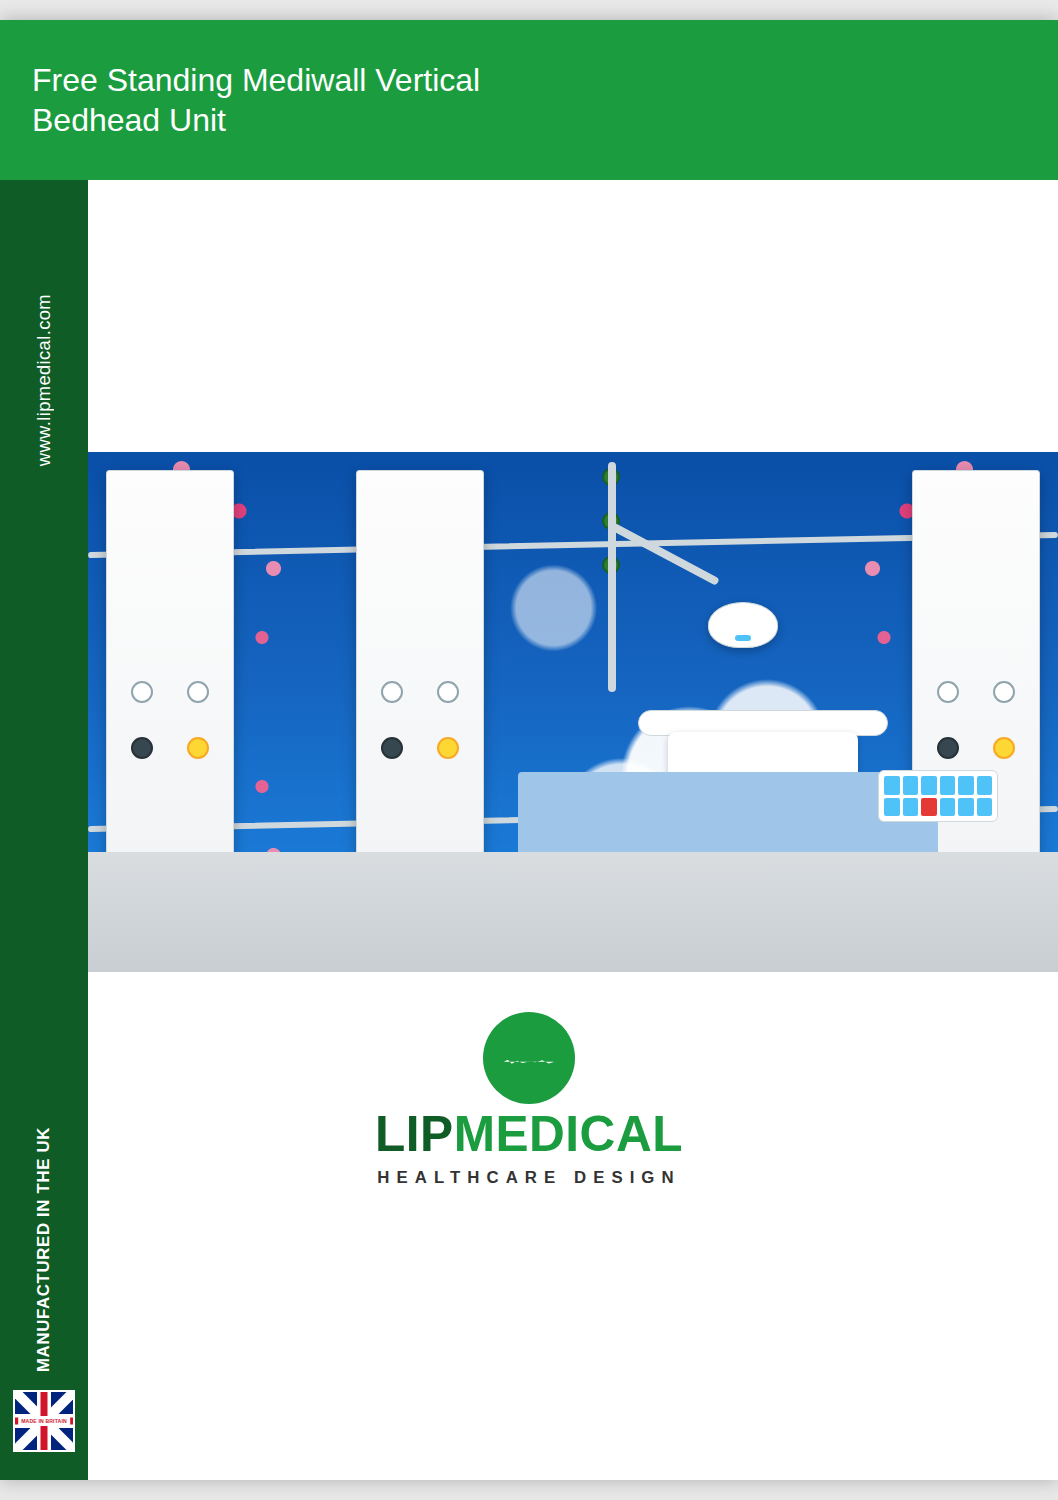www.lipmedical.com
MANUFACTURED IN THE UK
MADE IN BRITAIN
Free Standing Mediwall Vertical
Bedhead Unit
LIPMEDICAL
HEALTHCARE DESIGN